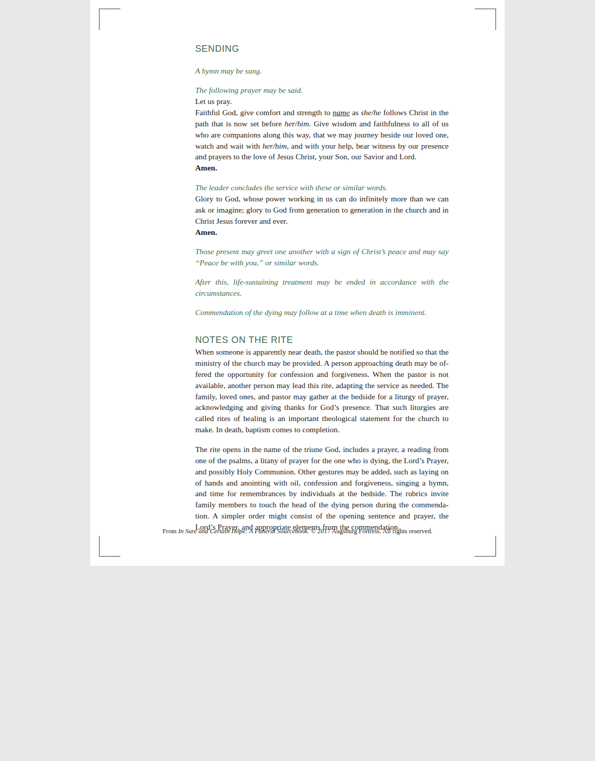SENDING
A hymn may be sung.
The following prayer may be said.
Let us pray.
Faithful God, give comfort and strength to name as she/he follows Christ in the path that is now set before her/him. Give wisdom and faithfulness to all of us who are companions along this way, that we may journey beside our loved one, watch and wait with her/him, and with your help, bear witness by our presence and prayers to the love of Jesus Christ, your Son, our Savior and Lord.
Amen.
The leader concludes the service with these or similar words.
Glory to God, whose power working in us can do infinitely more than we can ask or imagine; glory to God from generation to generation in the church and in Christ Jesus forever and ever.
Amen.
Those present may greet one another with a sign of Christ’s peace and may say “Peace be with you,” or similar words.
After this, life-sustaining treatment may be ended in accordance with the circumstances.
Commendation of the dying may follow at a time when death is imminent.
NOTES ON THE RITE
When someone is apparently near death, the pastor should be notified so that the ministry of the church may be provided. A person approaching death may be offered the opportunity for confession and forgiveness. When the pastor is not available, another person may lead this rite, adapting the service as needed. The family, loved ones, and pastor may gather at the bedside for a liturgy of prayer, acknowledging and giving thanks for God’s presence. That such liturgies are called rites of healing is an important theological statement for the church to make. In death, baptism comes to completion.
The rite opens in the name of the triune God, includes a prayer, a reading from one of the psalms, a litany of prayer for the one who is dying, the Lord’s Prayer, and possibly Holy Communion. Other gestures may be added, such as laying on of hands and anointing with oil, confession and forgiveness, singing a hymn, and time for remembrances by individuals at the bedside. The rubrics invite family members to touch the head of the dying person during the commendation. A simpler order might consist of the opening sentence and prayer, the Lord’s Prayer, and appropriate elements from the commendation.
From In Sure and Certain Hope: A Funeral Sourcebook. © 2017 Augsburg Fortress. All rights reserved.